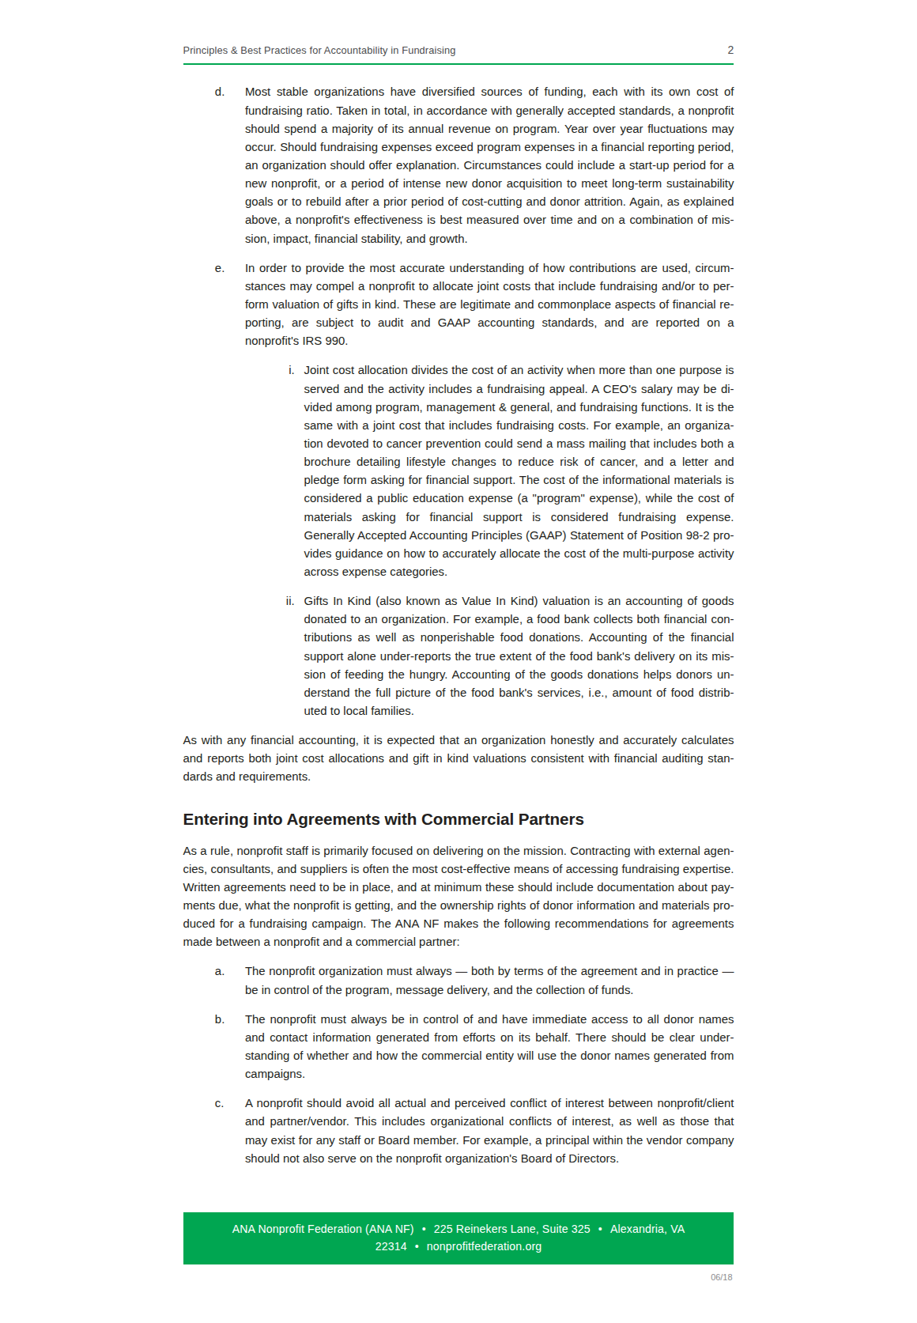Principles & Best Practices for Accountability in Fundraising
2
d. Most stable organizations have diversified sources of funding, each with its own cost of fundraising ratio. Taken in total, in accordance with generally accepted standards, a nonprofit should spend a majority of its annual revenue on program. Year over year fluctuations may occur. Should fundraising expenses exceed program expenses in a financial reporting period, an organization should offer explanation. Circumstances could include a start-up period for a new nonprofit, or a period of intense new donor acquisition to meet long-term sustainability goals or to rebuild after a prior period of cost-cutting and donor attrition. Again, as explained above, a nonprofit's effectiveness is best measured over time and on a combination of mission, impact, financial stability, and growth.
e. In order to provide the most accurate understanding of how contributions are used, circumstances may compel a nonprofit to allocate joint costs that include fundraising and/or to perform valuation of gifts in kind. These are legitimate and commonplace aspects of financial reporting, are subject to audit and GAAP accounting standards, and are reported on a nonprofit's IRS 990.
i. Joint cost allocation divides the cost of an activity when more than one purpose is served and the activity includes a fundraising appeal. A CEO's salary may be divided among program, management & general, and fundraising functions. It is the same with a joint cost that includes fundraising costs. For example, an organization devoted to cancer prevention could send a mass mailing that includes both a brochure detailing lifestyle changes to reduce risk of cancer, and a letter and pledge form asking for financial support. The cost of the informational materials is considered a public education expense (a "program" expense), while the cost of materials asking for financial support is considered fundraising expense. Generally Accepted Accounting Principles (GAAP) Statement of Position 98-2 provides guidance on how to accurately allocate the cost of the multi-purpose activity across expense categories.
ii. Gifts In Kind (also known as Value In Kind) valuation is an accounting of goods donated to an organization. For example, a food bank collects both financial contributions as well as nonperishable food donations. Accounting of the financial support alone under-reports the true extent of the food bank's delivery on its mission of feeding the hungry. Accounting of the goods donations helps donors understand the full picture of the food bank's services, i.e., amount of food distributed to local families.
As with any financial accounting, it is expected that an organization honestly and accurately calculates and reports both joint cost allocations and gift in kind valuations consistent with financial auditing standards and requirements.
Entering into Agreements with Commercial Partners
As a rule, nonprofit staff is primarily focused on delivering on the mission. Contracting with external agencies, consultants, and suppliers is often the most cost-effective means of accessing fundraising expertise. Written agreements need to be in place, and at minimum these should include documentation about payments due, what the nonprofit is getting, and the ownership rights of donor information and materials produced for a fundraising campaign. The ANA NF makes the following recommendations for agreements made between a nonprofit and a commercial partner:
a. The nonprofit organization must always — both by terms of the agreement and in practice — be in control of the program, message delivery, and the collection of funds.
b. The nonprofit must always be in control of and have immediate access to all donor names and contact information generated from efforts on its behalf. There should be clear understanding of whether and how the commercial entity will use the donor names generated from campaigns.
c. A nonprofit should avoid all actual and perceived conflict of interest between nonprofit/client and partner/vendor. This includes organizational conflicts of interest, as well as those that may exist for any staff or Board member. For example, a principal within the vendor company should not also serve on the nonprofit organization's Board of Directors.
ANA Nonprofit Federation (ANA NF)•225 Reinekers Lane, Suite 325•Alexandria, VA 22314•nonprofitfederation.org
06/18